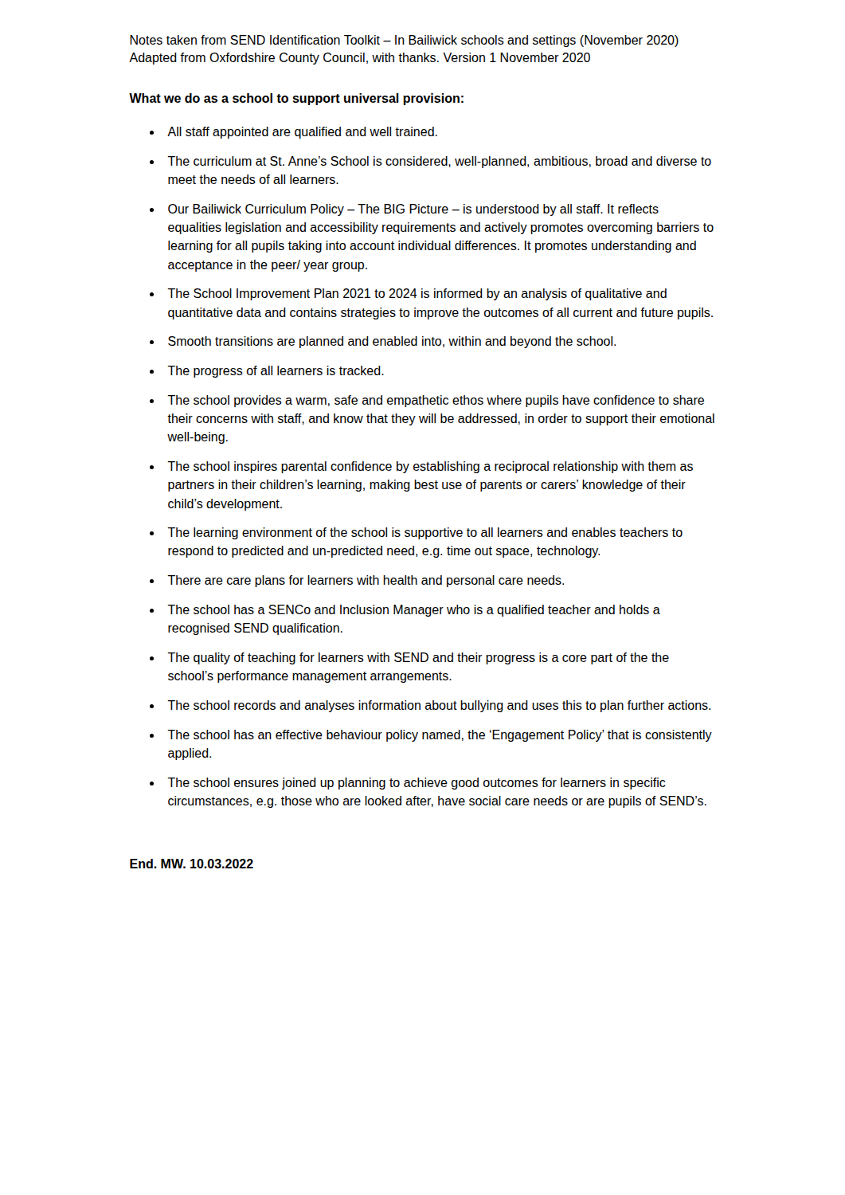Notes taken from SEND Identification Toolkit – In Bailiwick schools and settings (November 2020)
Adapted from Oxfordshire County Council, with thanks. Version 1 November 2020
What we do as a school to support universal provision:
All staff appointed are qualified and well trained.
The curriculum at St. Anne’s School is considered, well-planned, ambitious, broad and diverse to meet the needs of all learners.
Our Bailiwick Curriculum Policy – The BIG Picture – is understood by all staff. It reflects equalities legislation and accessibility requirements and actively promotes overcoming barriers to learning for all pupils taking into account individual differences. It promotes understanding and acceptance in the peer/ year group.
The School Improvement Plan 2021 to 2024 is informed by an analysis of qualitative and quantitative data and contains strategies to improve the outcomes of all current and future pupils.
Smooth transitions are planned and enabled into, within and beyond the school.
The progress of all learners is tracked.
The school provides a warm, safe and empathetic ethos where pupils have confidence to share their concerns with staff, and know that they will be addressed, in order to support their emotional well-being.
The school inspires parental confidence by establishing a reciprocal relationship with them as partners in their children’s learning, making best use of parents or carers’ knowledge of their child’s development.
The learning environment of the school is supportive to all learners and enables teachers to respond to predicted and un-predicted need, e.g. time out space, technology.
There are care plans for learners with health and personal care needs.
The school has a SENCo and Inclusion Manager who is a qualified teacher and holds a recognised SEND qualification.
The quality of teaching for learners with SEND and their progress is a core part of the the school’s performance management arrangements.
The school records and analyses information about bullying and uses this to plan further actions.
The school has an effective behaviour policy named, the ‘Engagement Policy’ that is consistently applied.
The school ensures joined up planning to achieve good outcomes for learners in specific circumstances, e.g. those who are looked after, have social care needs or are pupils of SEND’s.
End. MW. 10.03.2022